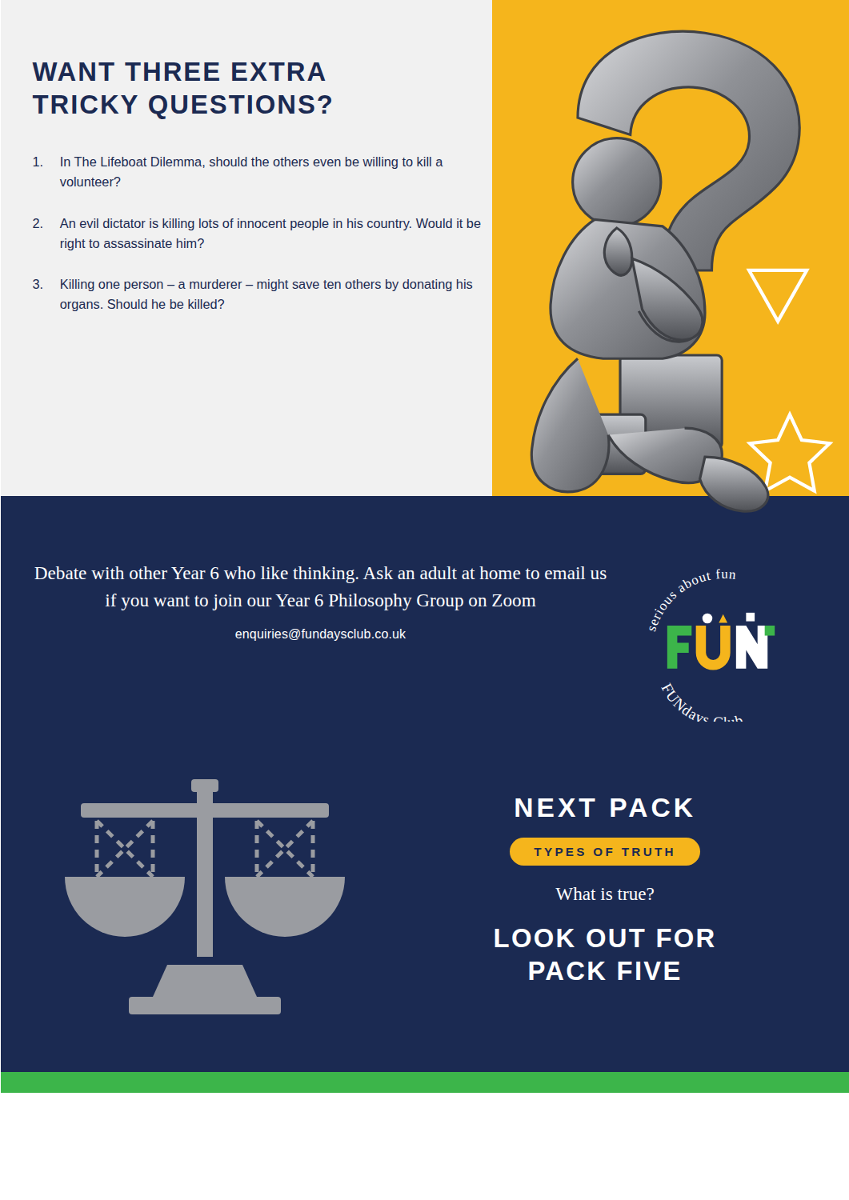Want three extra
tricky questions?
1. In The Lifeboat Dilemma, should the others even be willing to kill a volunteer?
2. An evil dictator is killing lots of innocent people in his country. Would it be right to assassinate him?
3. Killing one person – a murderer – might save ten others by donating his organs. Should he be killed?
Debate with other Year 6 who like thinking. Ask an adult at home to email us if you want to join our Year 6 Philosophy Group on Zoom
enquiries@fundaysclub.co.uk
serious about fun FUNdays Club
Next Pack
Types of Truth
What is true?
Look out for
pack five